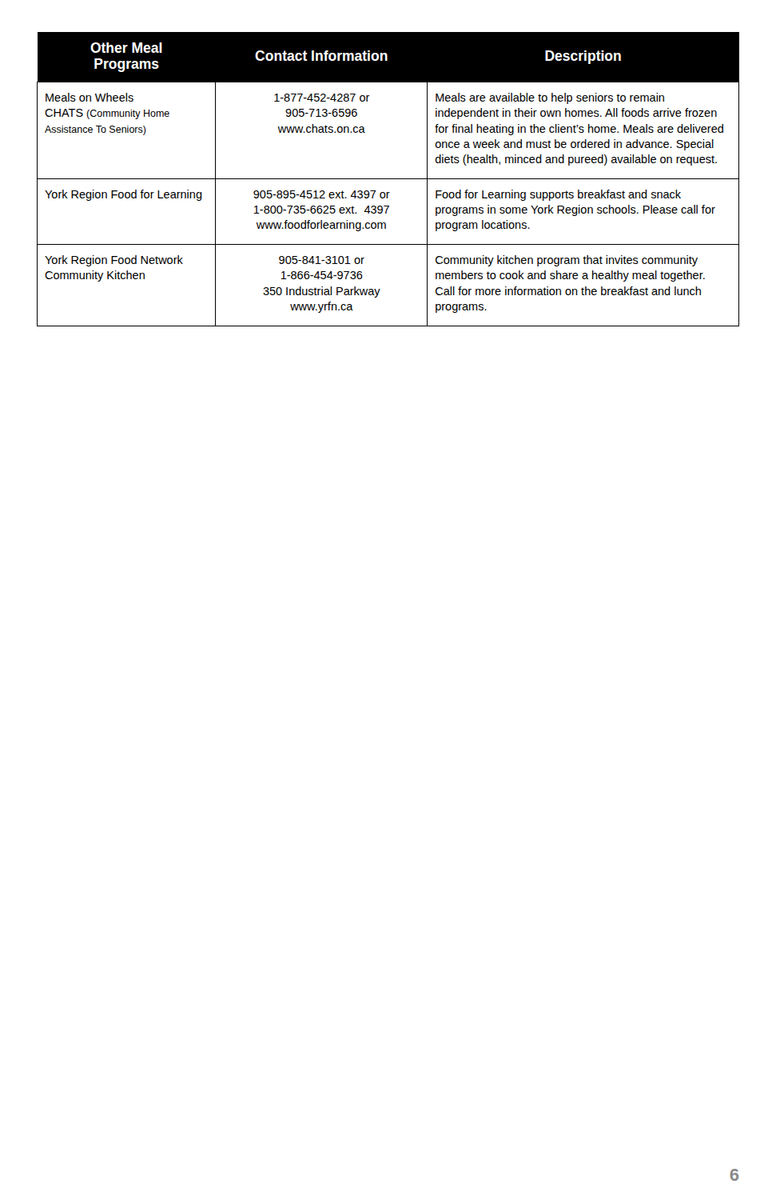| Other Meal Programs | Contact Information | Description |
| --- | --- | --- |
| Meals on Wheels CHATS (Community Home Assistance To Seniors) | 1-877-452-4287 or 905-713-6596 www.chats.on.ca | Meals are available to help seniors to remain independent in their own homes. All foods arrive frozen for final heating in the client’s home. Meals are delivered once a week and must be ordered in advance. Special diets (health, minced and pureed) available on request. |
| York Region Food for Learning | 905-895-4512 ext. 4397 or 1-800-735-6625 ext. 4397 www.foodforlearning.com | Food for Learning supports breakfast and snack programs in some York Region schools. Please call for program locations. |
| York Region Food Network Community Kitchen | 905-841-3101 or 1-866-454-9736 350 Industrial Parkway www.yrfn.ca | Community kitchen program that invites community members to cook and share a healthy meal together. Call for more information on the breakfast and lunch programs. |
6